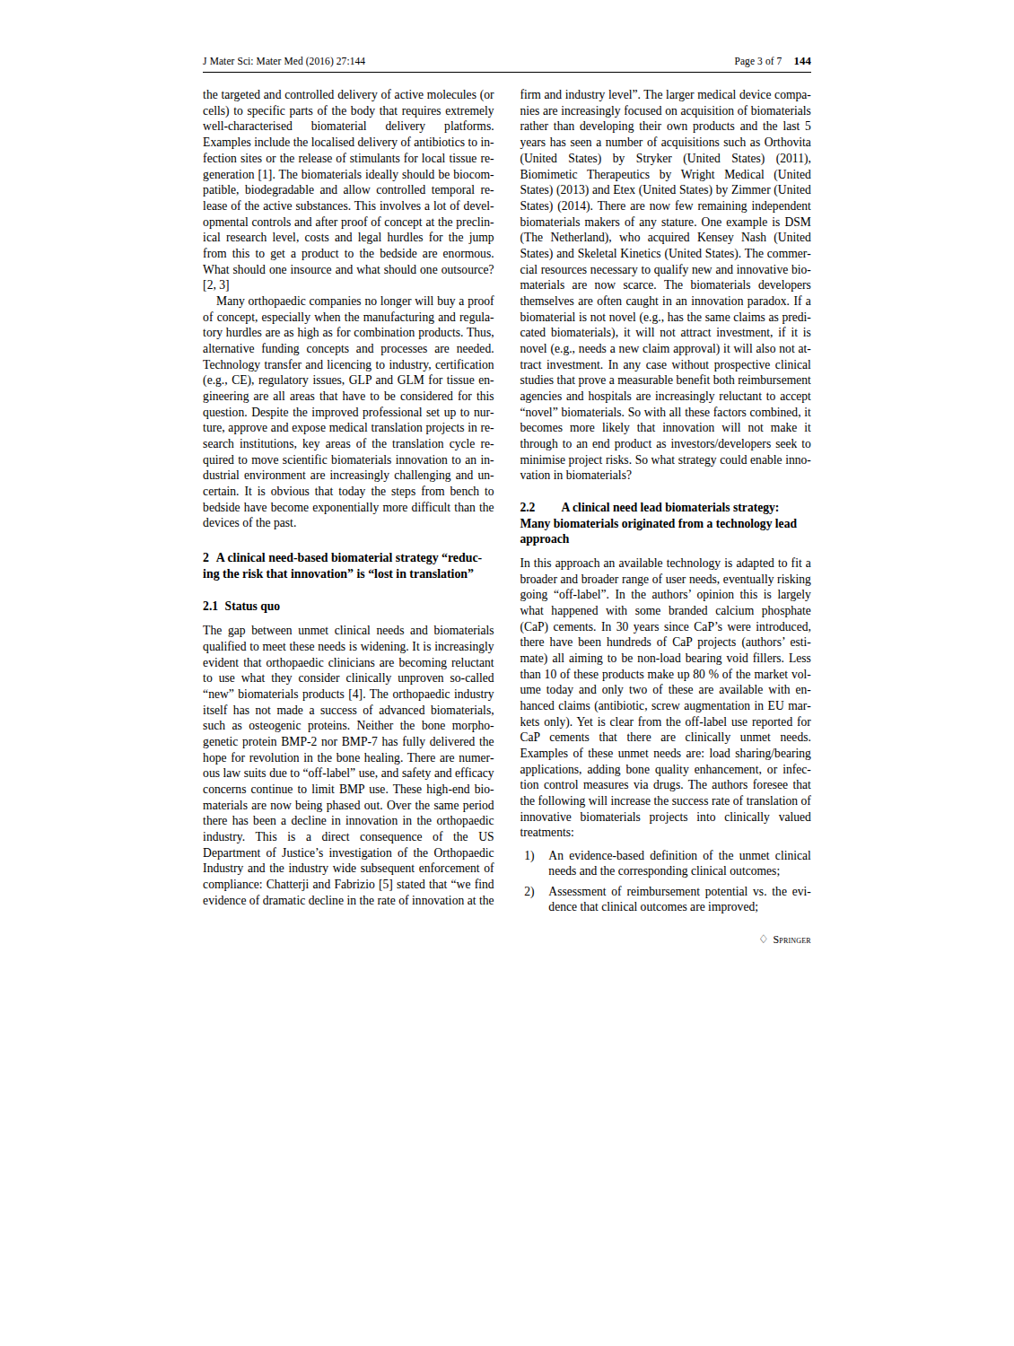J Mater Sci: Mater Med (2016) 27:144
Page 3 of 7 144
the targeted and controlled delivery of active molecules (or cells) to specific parts of the body that requires extremely well-characterised biomaterial delivery platforms. Examples include the localised delivery of antibiotics to infection sites or the release of stimulants for local tissue regeneration [1]. The biomaterials ideally should be biocompatible, biodegradable and allow controlled temporal release of the active substances. This involves a lot of developmental controls and after proof of concept at the preclinical research level, costs and legal hurdles for the jump from this to get a product to the bedside are enormous. What should one insource and what should one outsource? [2, 3]
Many orthopaedic companies no longer will buy a proof of concept, especially when the manufacturing and regulatory hurdles are as high as for combination products. Thus, alternative funding concepts and processes are needed. Technology transfer and licencing to industry, certification (e.g., CE), regulatory issues, GLP and GLM for tissue engineering are all areas that have to be considered for this question. Despite the improved professional set up to nurture, approve and expose medical translation projects in research institutions, key areas of the translation cycle required to move scientific biomaterials innovation to an industrial environment are increasingly challenging and uncertain. It is obvious that today the steps from bench to bedside have become exponentially more difficult than the devices of the past.
2 A clinical need-based biomaterial strategy “reducing the risk that innovation” is “lost in translation”
2.1 Status quo
The gap between unmet clinical needs and biomaterials qualified to meet these needs is widening. It is increasingly evident that orthopaedic clinicians are becoming reluctant to use what they consider clinically unproven so-called “new” biomaterials products [4]. The orthopaedic industry itself has not made a success of advanced biomaterials, such as osteogenic proteins. Neither the bone morphogenetic protein BMP-2 nor BMP-7 has fully delivered the hope for revolution in the bone healing. There are numerous law suits due to “off-label” use, and safety and efficacy concerns continue to limit BMP use. These high-end biomaterials are now being phased out. Over the same period there has been a decline in innovation in the orthopaedic industry. This is a direct consequence of the US Department of Justice’s investigation of the Orthopaedic Industry and the industry wide subsequent enforcement of compliance: Chatterji and Fabrizio [5] stated that “we find evidence of dramatic decline in the rate of innovation at the firm and industry level”. The larger medical device companies are increasingly focused on acquisition of biomaterials rather than developing their own products and the last 5 years has seen a number of acquisitions such as Orthovita (United States) by Stryker (United States) (2011), Biomimetic Therapeutics by Wright Medical (United States) (2013) and Etex (United States) by Zimmer (United States) (2014). There are now few remaining independent biomaterials makers of any stature. One example is DSM (The Netherland), who acquired Kensey Nash (United States) and Skeletal Kinetics (United States). The commercial resources necessary to qualify new and innovative biomaterials are now scarce. The biomaterials developers themselves are often caught in an innovation paradox. If a biomaterial is not novel (e.g., has the same claims as predicated biomaterials), it will not attract investment, if it is novel (e.g., needs a new claim approval) it will also not attract investment. In any case without prospective clinical studies that prove a measurable benefit both reimbursement agencies and hospitals are increasingly reluctant to accept “novel” biomaterials. So with all these factors combined, it becomes more likely that innovation will not make it through to an end product as investors/developers seek to minimise project risks. So what strategy could enable innovation in biomaterials?
2.2 A clinical need lead biomaterials strategy: Many biomaterials originated from a technology lead approach
In this approach an available technology is adapted to fit a broader and broader range of user needs, eventually risking going “off-label”. In the authors’ opinion this is largely what happened with some branded calcium phosphate (CaP) cements. In 30 years since CaP’s were introduced, there have been hundreds of CaP projects (authors’ estimate) all aiming to be non-load bearing void fillers. Less than 10 of these products make up 80 % of the market volume today and only two of these are available with enhanced claims (antibiotic, screw augmentation in EU markets only). Yet is clear from the off-label use reported for CaP cements that there are clinically unmet needs. Examples of these unmet needs are: load sharing/bearing applications, adding bone quality enhancement, or infection control measures via drugs. The authors foresee that the following will increase the success rate of translation of innovative biomaterials projects into clinically valued treatments:
An evidence-based definition of the unmet clinical needs and the corresponding clinical outcomes;
Assessment of reimbursement potential vs. the evidence that clinical outcomes are improved;
♢Springer